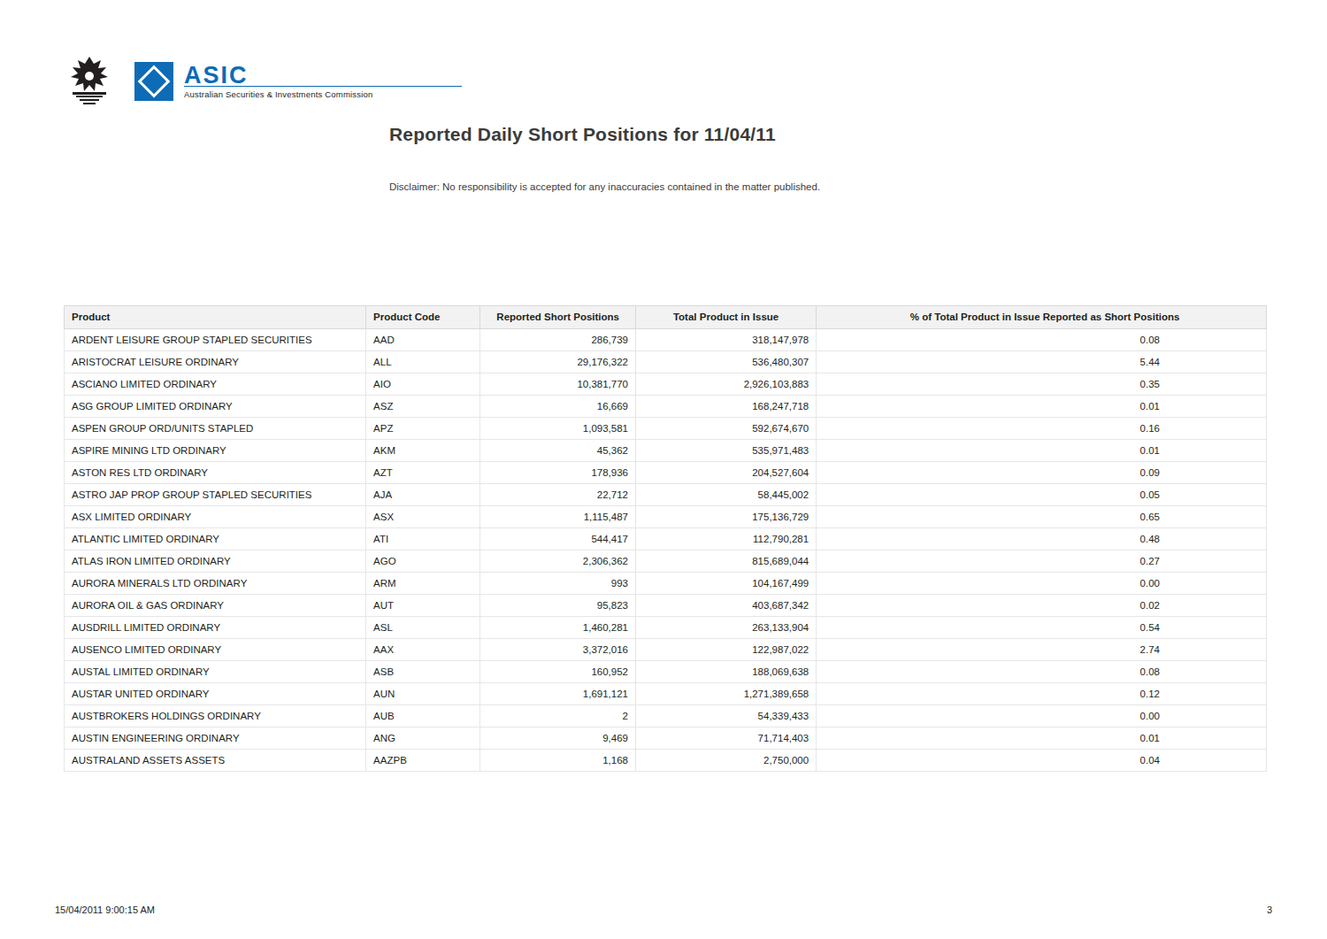ASIC
Australian Securities & Investments Commission
Reported Daily Short Positions for 11/04/11
Disclaimer: No responsibility is accepted for any inaccuracies contained in the matter published.
| Product | Product Code | Reported Short Positions | Total Product in Issue | % of Total Product in Issue Reported as Short Positions |
| --- | --- | --- | --- | --- |
| ARDENT LEISURE GROUP STAPLED SECURITIES | AAD | 286,739 | 318,147,978 | 0.08 |
| ARISTOCRAT LEISURE ORDINARY | ALL | 29,176,322 | 536,480,307 | 5.44 |
| ASCIANO LIMITED ORDINARY | AIO | 10,381,770 | 2,926,103,883 | 0.35 |
| ASG GROUP LIMITED ORDINARY | ASZ | 16,669 | 168,247,718 | 0.01 |
| ASPEN GROUP ORD/UNITS STAPLED | APZ | 1,093,581 | 592,674,670 | 0.16 |
| ASPIRE MINING LTD ORDINARY | AKM | 45,362 | 535,971,483 | 0.01 |
| ASTON RES LTD ORDINARY | AZT | 178,936 | 204,527,604 | 0.09 |
| ASTRO JAP PROP GROUP STAPLED SECURITIES | AJA | 22,712 | 58,445,002 | 0.05 |
| ASX LIMITED ORDINARY | ASX | 1,115,487 | 175,136,729 | 0.65 |
| ATLANTIC LIMITED ORDINARY | ATI | 544,417 | 112,790,281 | 0.48 |
| ATLAS IRON LIMITED ORDINARY | AGO | 2,306,362 | 815,689,044 | 0.27 |
| AURORA MINERALS LTD ORDINARY | ARM | 993 | 104,167,499 | 0.00 |
| AURORA OIL & GAS ORDINARY | AUT | 95,823 | 403,687,342 | 0.02 |
| AUSDRILL LIMITED ORDINARY | ASL | 1,460,281 | 263,133,904 | 0.54 |
| AUSENCO LIMITED ORDINARY | AAX | 3,372,016 | 122,987,022 | 2.74 |
| AUSTAL LIMITED ORDINARY | ASB | 160,952 | 188,069,638 | 0.08 |
| AUSTAR UNITED ORDINARY | AUN | 1,691,121 | 1,271,389,658 | 0.12 |
| AUSTBROKERS HOLDINGS ORDINARY | AUB | 2 | 54,339,433 | 0.00 |
| AUSTIN ENGINEERING ORDINARY | ANG | 9,469 | 71,714,403 | 0.01 |
| AUSTRALAND ASSETS ASSETS | AAZPB | 1,168 | 2,750,000 | 0.04 |
15/04/2011 9:00:15 AM
3